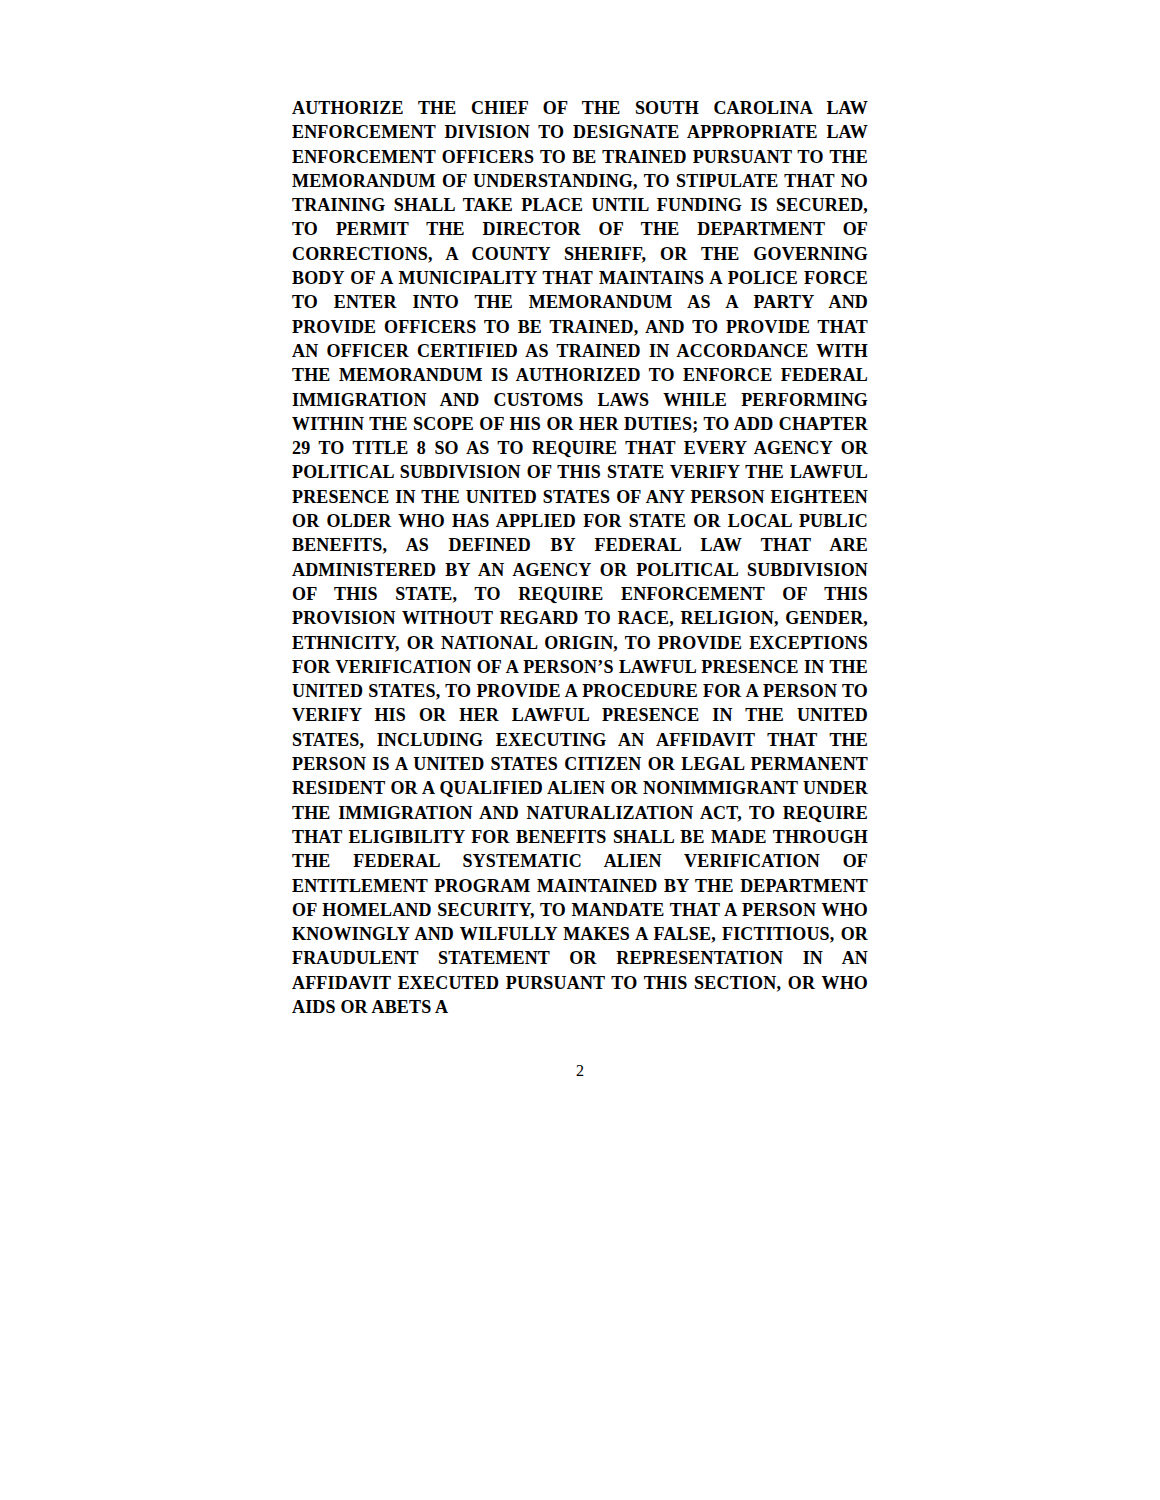AUTHORIZE THE CHIEF OF THE SOUTH CAROLINA LAW ENFORCEMENT DIVISION TO DESIGNATE APPROPRIATE LAW ENFORCEMENT OFFICERS TO BE TRAINED PURSUANT TO THE MEMORANDUM OF UNDERSTANDING, TO STIPULATE THAT NO TRAINING SHALL TAKE PLACE UNTIL FUNDING IS SECURED, TO PERMIT THE DIRECTOR OF THE DEPARTMENT OF CORRECTIONS, A COUNTY SHERIFF, OR THE GOVERNING BODY OF A MUNICIPALITY THAT MAINTAINS A POLICE FORCE TO ENTER INTO THE MEMORANDUM AS A PARTY AND PROVIDE OFFICERS TO BE TRAINED, AND TO PROVIDE THAT AN OFFICER CERTIFIED AS TRAINED IN ACCORDANCE WITH THE MEMORANDUM IS AUTHORIZED TO ENFORCE FEDERAL IMMIGRATION AND CUSTOMS LAWS WHILE PERFORMING WITHIN THE SCOPE OF HIS OR HER DUTIES; TO ADD CHAPTER 29 TO TITLE 8 SO AS TO REQUIRE THAT EVERY AGENCY OR POLITICAL SUBDIVISION OF THIS STATE VERIFY THE LAWFUL PRESENCE IN THE UNITED STATES OF ANY PERSON EIGHTEEN OR OLDER WHO HAS APPLIED FOR STATE OR LOCAL PUBLIC BENEFITS, AS DEFINED BY FEDERAL LAW THAT ARE ADMINISTERED BY AN AGENCY OR POLITICAL SUBDIVISION OF THIS STATE, TO REQUIRE ENFORCEMENT OF THIS PROVISION WITHOUT REGARD TO RACE, RELIGION, GENDER, ETHNICITY, OR NATIONAL ORIGIN, TO PROVIDE EXCEPTIONS FOR VERIFICATION OF A PERSON’S LAWFUL PRESENCE IN THE UNITED STATES, TO PROVIDE A PROCEDURE FOR A PERSON TO VERIFY HIS OR HER LAWFUL PRESENCE IN THE UNITED STATES, INCLUDING EXECUTING AN AFFIDAVIT THAT THE PERSON IS A UNITED STATES CITIZEN OR LEGAL PERMANENT RESIDENT OR A QUALIFIED ALIEN OR NONIMMIGRANT UNDER THE IMMIGRATION AND NATURALIZATION ACT, TO REQUIRE THAT ELIGIBILITY FOR BENEFITS SHALL BE MADE THROUGH THE FEDERAL SYSTEMATIC ALIEN VERIFICATION OF ENTITLEMENT PROGRAM MAINTAINED BY THE DEPARTMENT OF HOMELAND SECURITY, TO MANDATE THAT A PERSON WHO KNOWINGLY AND WILFULLY MAKES A FALSE, FICTITIOUS, OR FRAUDULENT STATEMENT OR REPRESENTATION IN AN AFFIDAVIT EXECUTED PURSUANT TO THIS SECTION, OR WHO AIDS OR ABETS A
2